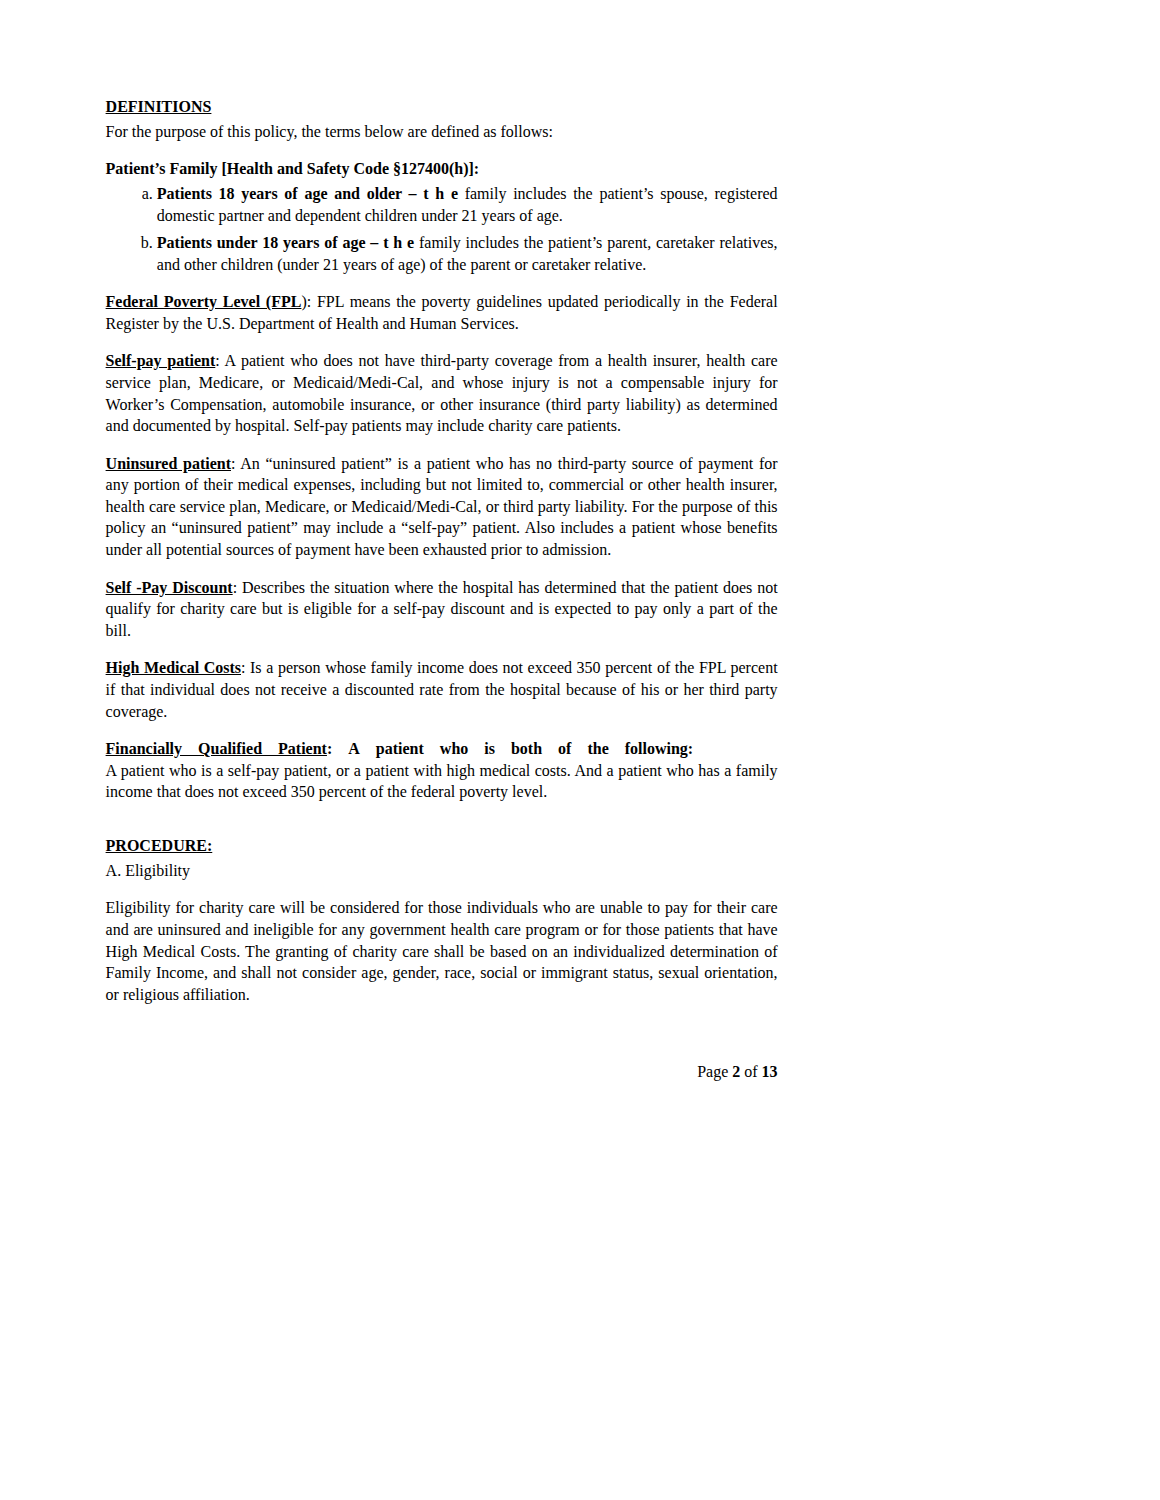DEFINITIONS
For the purpose of this policy, the terms below are defined as follows:
Patient’s Family [Health and Safety Code §127400(h)]:
Patients 18 years of age and older – t h e family includes the patient’s spouse, registered domestic partner and dependent children under 21 years of age.
Patients under 18 years of age – t h e family includes the patient’s parent, caretaker relatives, and other children (under 21 years of age) of the parent or caretaker relative.
Federal Poverty Level (FPL): FPL means the poverty guidelines updated periodically in the Federal Register by the U.S. Department of Health and Human Services.
Self-pay patient: A patient who does not have third-party coverage from a health insurer, health care service plan, Medicare, or Medicaid/Medi-Cal, and whose injury is not a compensable injury for Worker’s Compensation, automobile insurance, or other insurance (third party liability) as determined and documented by hospital. Self-pay patients may include charity care patients.
Uninsured patient: An “uninsured patient” is a patient who has no third-party source of payment for any portion of their medical expenses, including but not limited to, commercial or other health insurer, health care service plan, Medicare, or Medicaid/Medi-Cal, or third party liability. For the purpose of this policy an “uninsured patient” may include a “self-pay” patient. Also includes a patient whose benefits under all potential sources of payment have been exhausted prior to admission.
Self -Pay Discount: Describes the situation where the hospital has determined that the patient does not qualify for charity care but is eligible for a self-pay discount and is expected to pay only a part of the bill.
High Medical Costs: Is a person whose family income does not exceed 350 percent of the FPL percent if that individual does not receive a discounted rate from the hospital because of his or her third party coverage.
Financially Qualified Patient: A patient who is both of the following:
A patient who is a self-pay patient, or a patient with high medical costs. And a patient who has a family income that does not exceed 350 percent of the federal poverty level.
PROCEDURE:
A. Eligibility
Eligibility for charity care will be considered for those individuals who are unable to pay for their care and are uninsured and ineligible for any government health care program or for those patients that have High Medical Costs. The granting of charity care shall be based on an individualized determination of Family Income, and shall not consider age, gender, race, social or immigrant status, sexual orientation, or religious affiliation.
Page 2 of 13